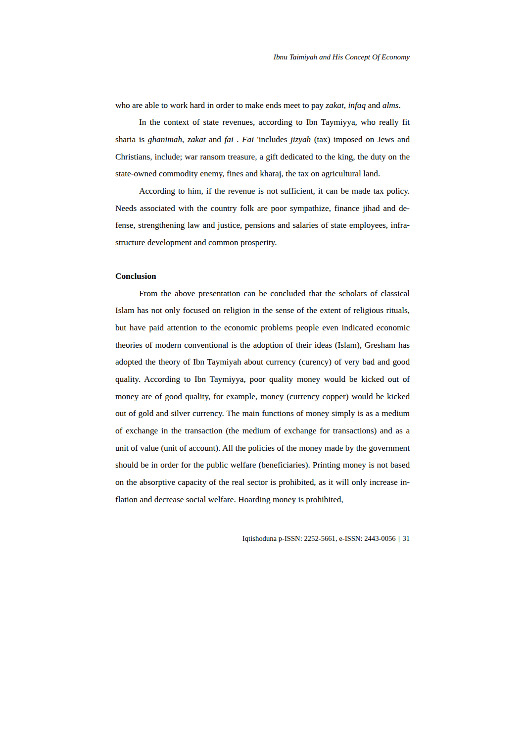Ibnu Taimiyah and His Concept Of Economy
who are able to work hard in order to make ends meet to pay zakat, infaq and alms.
In the context of state revenues, according to Ibn Taymiyya, who really fit sharia is ghanimah, zakat and fai . Fai 'includes jizyah (tax) imposed on Jews and Christians, include; war ransom treasure, a gift dedicated to the king, the duty on the state-owned commodity enemy, fines and kharaj, the tax on agricultural land.
According to him, if the revenue is not sufficient, it can be made tax policy. Needs associated with the country folk are poor sympathize, finance jihad and defense, strengthening law and justice, pensions and salaries of state employees, infrastructure development and common prosperity.
Conclusion
From the above presentation can be concluded that the scholars of classical Islam has not only focused on religion in the sense of the extent of religious rituals, but have paid attention to the economic problems people even indicated economic theories of modern conventional is the adoption of their ideas (Islam), Gresham has adopted the theory of Ibn Taymiyah about currency (curency) of very bad and good quality. According to Ibn Taymiyya, poor quality money would be kicked out of money are of good quality, for example, money (currency copper) would be kicked out of gold and silver currency. The main functions of money simply is as a medium of exchange in the transaction (the medium of exchange for transactions) and as a unit of value (unit of account). All the policies of the money made by the government should be in order for the public welfare (beneficiaries). Printing money is not based on the absorptive capacity of the real sector is prohibited, as it will only increase inflation and decrease social welfare. Hoarding money is prohibited,
Iqtishoduna p-ISSN: 2252-5661, e-ISSN: 2443-0056 | 31